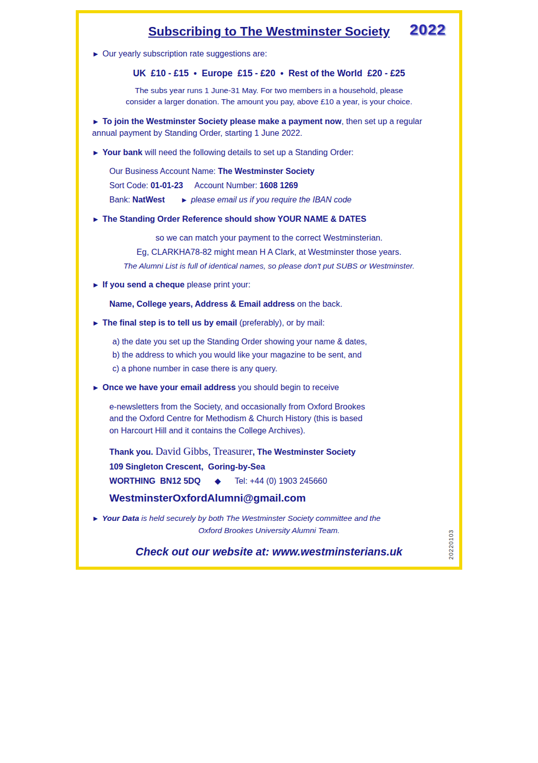2022
Subscribing to The Westminster Society
Our yearly subscription rate suggestions are:
UK £10 - £15 • Europe £15 - £20 • Rest of the World £20 - £25
The subs year runs 1 June-31 May. For two members in a household, please
consider a larger donation. The amount you pay, above £10 a year, is your choice.
To join the Westminster Society please make a payment now, then set up a regular annual payment by Standing Order, starting 1 June 2022.
Your bank will need the following details to set up a Standing Order:
Our Business Account Name: The Westminster Society
Sort Code: 01-01-23 Account Number: 1608 1269
Bank: NatWest please email us if you require the IBAN code
The Standing Order Reference should show YOUR NAME & DATES
so we can match your payment to the correct Westminsterian.
Eg, CLARKHA78-82 might mean H A Clark, at Westminster those years.
The Alumni List is full of identical names, so please don't put SUBS or Westminster.
If you send a cheque please print your:
Name, College years, Address & Email address on the back.
The final step is to tell us by email (preferably), or by mail:
a) the date you set up the Standing Order showing your name & dates,
b) the address to which you would like your magazine to be sent, and
c) a phone number in case there is any query.
Once we have your email address you should begin to receive
e-newsletters from the Society, and occasionally from Oxford Brookes
and the Oxford Centre for Methodism & Church History (this is based
on Harcourt Hill and it contains the College Archives).
Thank you. David Gibbs, Treasurer, The Westminster Society
109 Singleton Crescent, Goring-by-Sea
WORTHING BN12 5DQ ◆ Tel: +44 (0) 1903 245660
WestminsterOxfordAlumni@gmail.com
Your Data is held securely by both The Westminster Society committee and the
Oxford Brookes University Alumni Team.
Check out our website at: www.westminsterians.uk
20220103